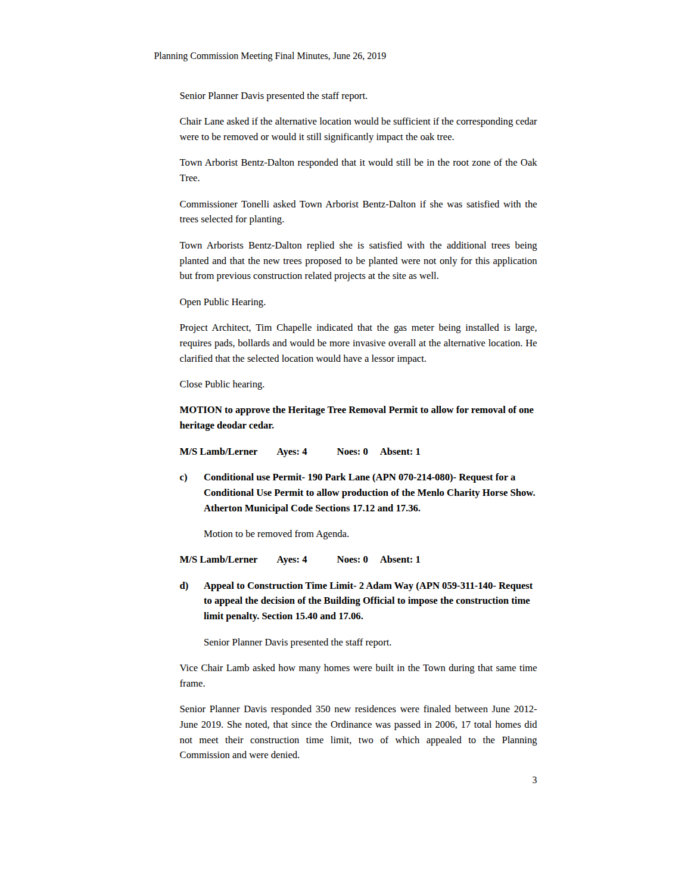Planning Commission Meeting Final Minutes, June 26, 2019
Senior Planner Davis presented the staff report.
Chair Lane asked if the alternative location would be sufficient if the corresponding cedar were to be removed or would it still significantly impact the oak tree.
Town Arborist Bentz-Dalton responded that it would still be in the root zone of the Oak Tree.
Commissioner Tonelli asked Town Arborist Bentz-Dalton if she was satisfied with the trees selected for planting.
Town Arborists Bentz-Dalton replied she is satisfied with the additional trees being planted and that the new trees proposed to be planted were not only for this application but from previous construction related projects at the site as well.
Open Public Hearing.
Project Architect, Tim Chapelle indicated that the gas meter being installed is large, requires pads, bollards and would be more invasive overall at the alternative location. He clarified that the selected location would have a lessor impact.
Close Public hearing.
MOTION to approve the Heritage Tree Removal Permit to allow for removal of one heritage deodar cedar.
M/S Lamb/Lerner Ayes: 4 Noes: 0 Absent: 1
c)
Conditional use Permit- 190 Park Lane (APN 070-214-080)- Request for a Conditional Use Permit to allow production of the Menlo Charity Horse Show. Atherton Municipal Code Sections 17.12 and 17.36.
Motion to be removed from Agenda.
M/S Lamb/Lerner Ayes: 4 Noes: 0 Absent: 1
d)
Appeal to Construction Time Limit- 2 Adam Way (APN 059-311-140- Request to appeal the decision of the Building Official to impose the construction time limit penalty. Section 15.40 and 17.06.
Senior Planner Davis presented the staff report.
Vice Chair Lamb asked how many homes were built in the Town during that same time frame.
Senior Planner Davis responded 350 new residences were finaled between June 2012-June 2019. She noted, that since the Ordinance was passed in 2006, 17 total homes did not meet their construction time limit, two of which appealed to the Planning Commission and were denied.
3